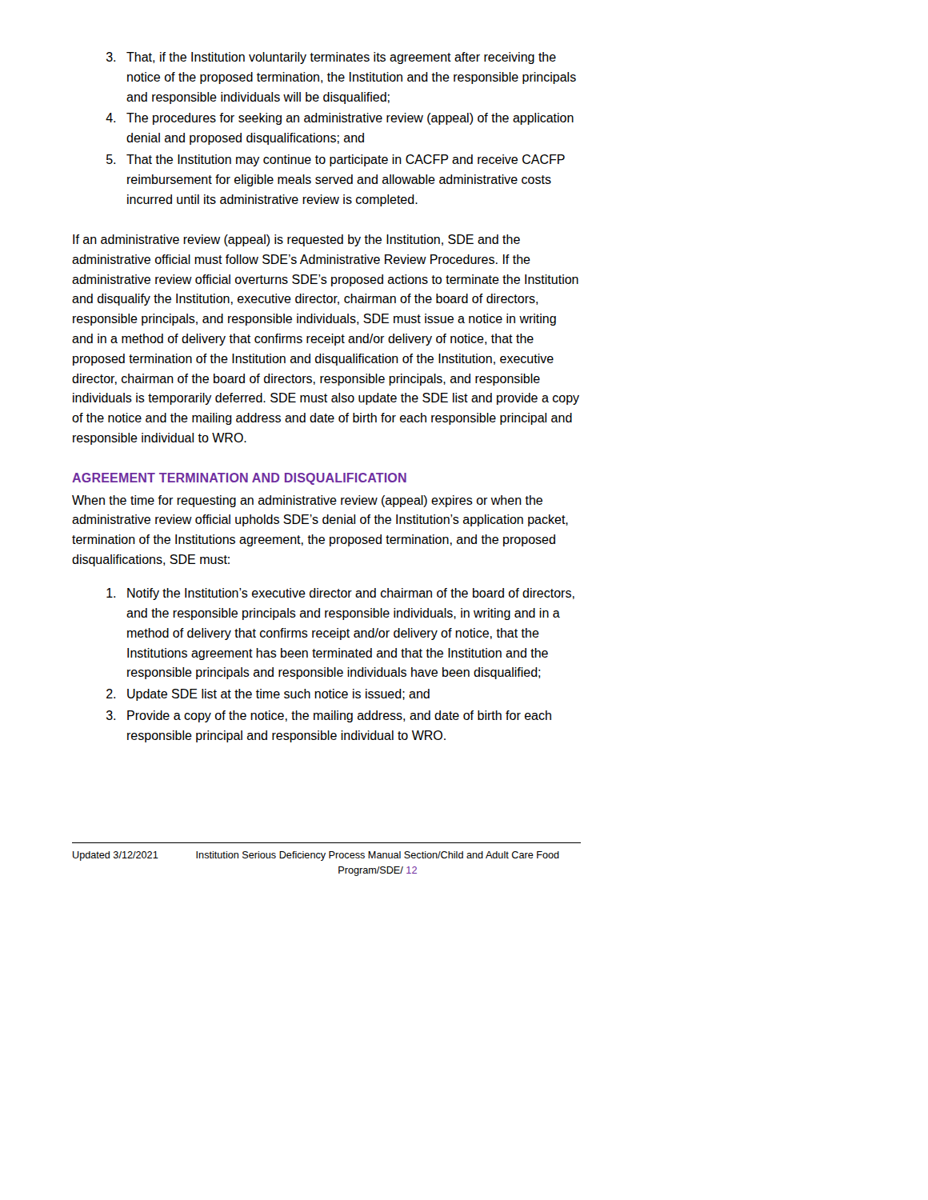That, if the Institution voluntarily terminates its agreement after receiving the notice of the proposed termination, the Institution and the responsible principals and responsible individuals will be disqualified;
The procedures for seeking an administrative review (appeal) of the application denial and proposed disqualifications; and
That the Institution may continue to participate in CACFP and receive CACFP reimbursement for eligible meals served and allowable administrative costs incurred until its administrative review is completed.
If an administrative review (appeal) is requested by the Institution, SDE and the administrative official must follow SDE’s Administrative Review Procedures. If the administrative review official overturns SDE’s proposed actions to terminate the Institution and disqualify the Institution, executive director, chairman of the board of directors, responsible principals, and responsible individuals, SDE must issue a notice in writing and in a method of delivery that confirms receipt and/or delivery of notice, that the proposed termination of the Institution and disqualification of the Institution, executive director, chairman of the board of directors, responsible principals, and responsible individuals is temporarily deferred. SDE must also update the SDE list and provide a copy of the notice and the mailing address and date of birth for each responsible principal and responsible individual to WRO.
Agreement Termination and Disqualification
When the time for requesting an administrative review (appeal) expires or when the administrative review official upholds SDE’s denial of the Institution’s application packet, termination of the Institutions agreement, the proposed termination, and the proposed disqualifications, SDE must:
Notify the Institution’s executive director and chairman of the board of directors, and the responsible principals and responsible individuals, in writing and in a method of delivery that confirms receipt and/or delivery of notice, that the Institutions agreement has been terminated and that the Institution and the responsible principals and responsible individuals have been disqualified;
Update SDE list at the time such notice is issued; and
Provide a copy of the notice, the mailing address, and date of birth for each responsible principal and responsible individual to WRO.
Updated 3/12/2021 Institution Serious Deficiency Process Manual Section/Child and Adult Care Food Program/SDE/ 12